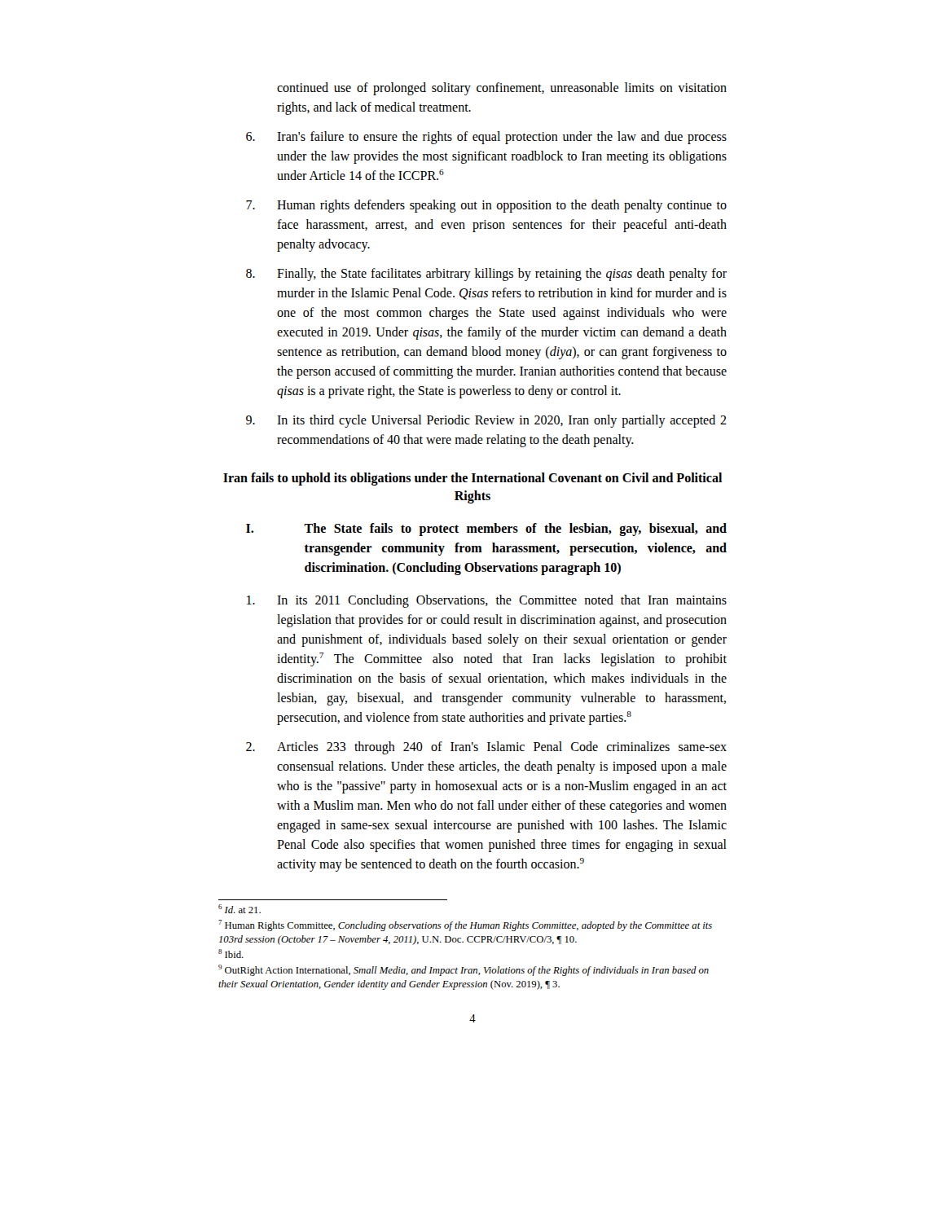continued use of prolonged solitary confinement, unreasonable limits on visitation rights, and lack of medical treatment.
Iran's failure to ensure the rights of equal protection under the law and due process under the law provides the most significant roadblock to Iran meeting its obligations under Article 14 of the ICCPR.6
Human rights defenders speaking out in opposition to the death penalty continue to face harassment, arrest, and even prison sentences for their peaceful anti-death penalty advocacy.
Finally, the State facilitates arbitrary killings by retaining the qisas death penalty for murder in the Islamic Penal Code. Qisas refers to retribution in kind for murder and is one of the most common charges the State used against individuals who were executed in 2019. Under qisas, the family of the murder victim can demand a death sentence as retribution, can demand blood money (diya), or can grant forgiveness to the person accused of committing the murder. Iranian authorities contend that because qisas is a private right, the State is powerless to deny or control it.
In its third cycle Universal Periodic Review in 2020, Iran only partially accepted 2 recommendations of 40 that were made relating to the death penalty.
Iran fails to uphold its obligations under the International Covenant on Civil and Political Rights
I. The State fails to protect members of the lesbian, gay, bisexual, and transgender community from harassment, persecution, violence, and discrimination. (Concluding Observations paragraph 10)
In its 2011 Concluding Observations, the Committee noted that Iran maintains legislation that provides for or could result in discrimination against, and prosecution and punishment of, individuals based solely on their sexual orientation or gender identity.7 The Committee also noted that Iran lacks legislation to prohibit discrimination on the basis of sexual orientation, which makes individuals in the lesbian, gay, bisexual, and transgender community vulnerable to harassment, persecution, and violence from state authorities and private parties.8
Articles 233 through 240 of Iran's Islamic Penal Code criminalizes same-sex consensual relations. Under these articles, the death penalty is imposed upon a male who is the "passive" party in homosexual acts or is a non-Muslim engaged in an act with a Muslim man. Men who do not fall under either of these categories and women engaged in same-sex sexual intercourse are punished with 100 lashes. The Islamic Penal Code also specifies that women punished three times for engaging in sexual activity may be sentenced to death on the fourth occasion.9
6 Id. at 21.
7 Human Rights Committee, Concluding observations of the Human Rights Committee, adopted by the Committee at its 103rd session (October 17 – November 4, 2011), U.N. Doc. CCPR/C/HRV/CO/3, ¶ 10.
8 Ibid.
9 OutRight Action International, Small Media, and Impact Iran, Violations of the Rights of individuals in Iran based on their Sexual Orientation, Gender identity and Gender Expression (Nov. 2019), ¶ 3.
4